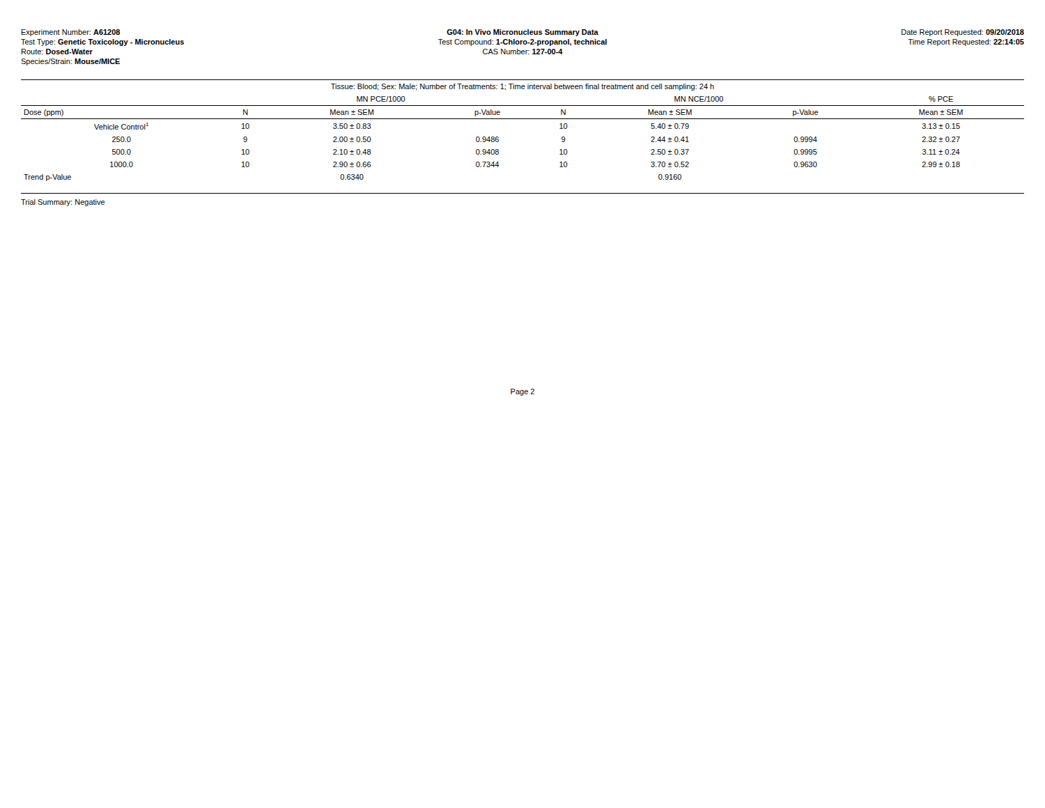Experiment Number: A61208
Test Type: Genetic Toxicology - Micronucleus
Route: Dosed-Water
Species/Strain: Mouse/MICE
G04: In Vivo Micronucleus Summary Data
Test Compound: 1-Chloro-2-propanol, technical
CAS Number: 127-00-4
Date Report Requested: 09/20/2018
Time Report Requested: 22:14:05
| Tissue: Blood; Sex: Male; Number of Treatments: 1; Time interval between final treatment and cell sampling: 24 h |
| | MN PCE/1000 | MN NCE/1000 | % PCE |
| Dose (ppm) | N | Mean ± SEM | p-Value | N | Mean ± SEM | p-Value | Mean ± SEM |
| Vehicle Control 1 | 10 | 3.50 ± 0.83 | | 10 | 5.40 ± 0.79 | | 3.13 ± 0.15 |
| 250.0 | 9 | 2.00 ± 0.50 | 0.9486 | 9 | 2.44 ± 0.41 | 0.9994 | 2.32 ± 0.27 |
| 500.0 | 10 | 2.10 ± 0.48 | 0.9408 | 10 | 2.50 ± 0.37 | 0.9995 | 3.11 ± 0.24 |
| 1000.0 | 10 | 2.90 ± 0.66 | 0.7344 | 10 | 3.70 ± 0.52 | 0.9630 | 2.99 ± 0.18 |
| Trend p-Value | | 0.6340 | | | 0.9160 | | |
Trial Summary: Negative
Page 2